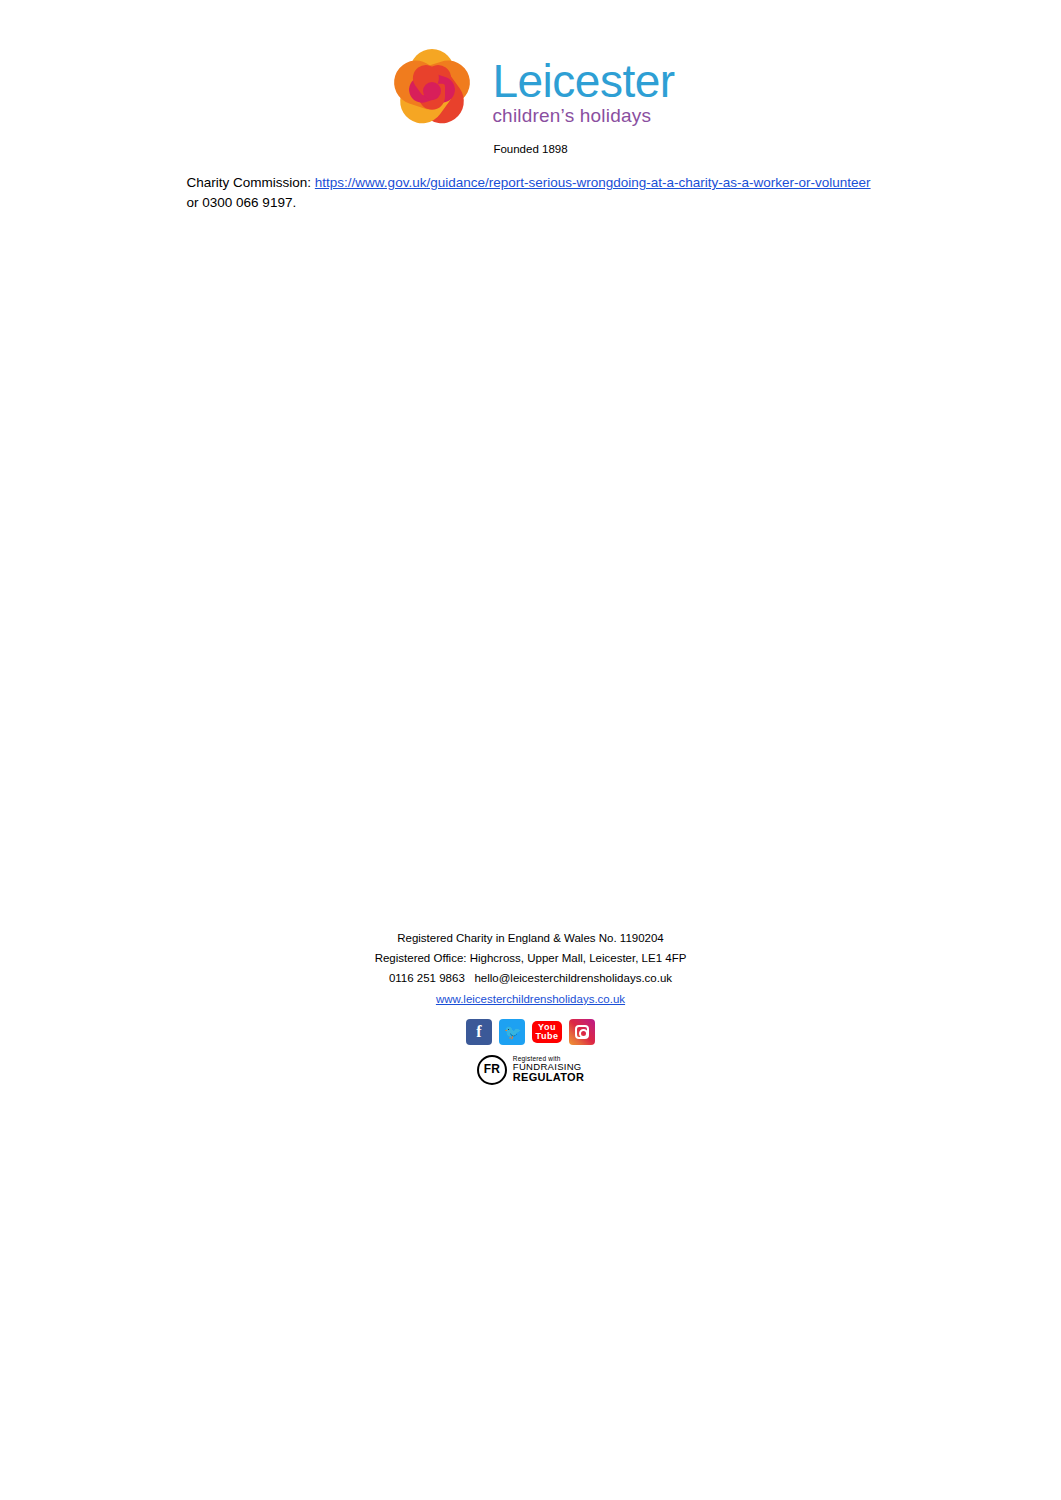Leicester
children’s holidays
Founded 1898
Charity Commission: https://www.gov.uk/guidance/report-serious-wrongdoing-at-a-charity-as-a-worker-or-volunteer or 0300 066 9197.
Registered Charity in England & Wales No. 1190204
Registered Office: Highcross, Upper Mall, Leicester, LE1 4FP
0116 251 9863 hello@leicesterchildrensholidays.co.uk
www.leicesterchildrensholidays.co.uk
f
🐦
You Tube
FR
Registered with
FUNDRAISING
REGULATOR